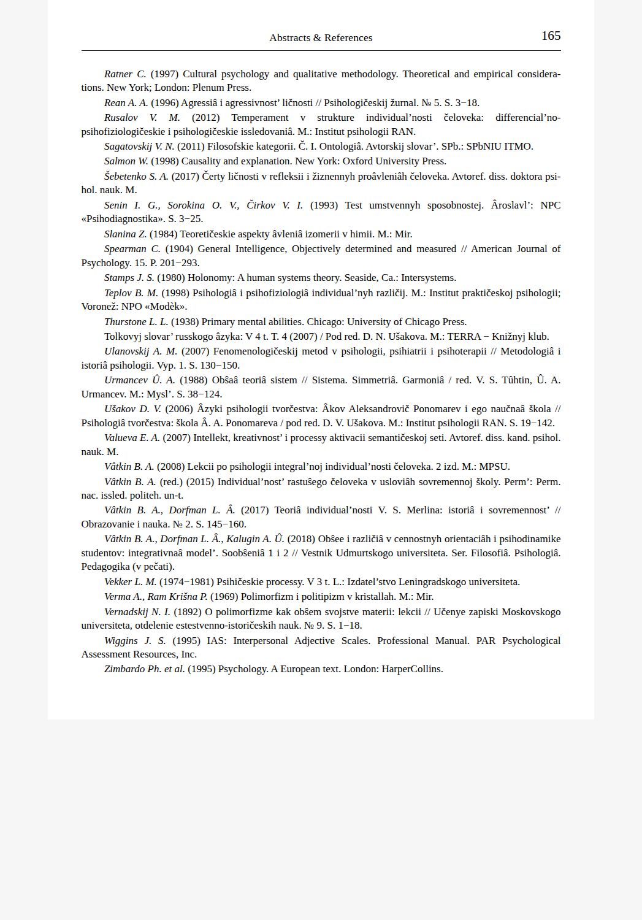Abstracts & References 165
Ratner C. (1997) Cultural psychology and qualitative methodology. Theoretical and empirical considerations. New York; London: Plenum Press.
Rean A. A. (1996) Agressiâ i agressivnost’ ličnosti // Psihologičeskij žurnal. № 5. S. 3−18.
Rusalov V. M. (2012) Temperament v strukture individual’nosti čeloveka: differencial’no-psihofiziologičeskie i psihologičeskie issledovaniâ. M.: Institut psihologii RAN.
Sagatovskij V. N. (2011) Filosofskie kategorii. Č. I. Ontologiâ. Avtorskij slovar’. SPb.: SPbNIU ITMO.
Salmon W. (1998) Causality and explanation. New York: Oxford University Press.
Šebetenko S. A. (2017) Čerty ličnosti v refleksii i žiznennyh proâvleniâh čeloveka. Avtoref. diss. doktora psihol. nauk. M.
Senin I. G., Sorokina O. V., Čirkov V. I. (1993) Test umstvennyh sposobnostej. Âroslavl’: NPC «Psihodiagnostika». S. 3−25.
Slanina Z. (1984) Teoretičeskie aspekty âvleniâ izomerii v himii. M.: Mir.
Spearman C. (1904) General Intelligence, Objectively determined and measured // American Journal of Psychology. 15. P. 201−293.
Stamps J. S. (1980) Holonomy: A human systems theory. Seaside, Ca.: Intersystems.
Teplov B. M. (1998) Psihologiâ i psihofiziologiâ individual’nyh različij. M.: Institut praktičeskoj psihologii; Voronež: NPO «Modèk».
Thurstone L. L. (1938) Primary mental abilities. Chicago: University of Chicago Press.
Tolkovyj slovar’ russkogo âzyka: V 4 t. T. 4 (2007) / Pod red. D. N. Ušakova. M.: TERRA − Knižnyj klub.
Ulanovskij A. M. (2007) Fenomenologičeskij metod v psihologii, psihiatrii i psihoterapii // Metodologiâ i istoriâ psihologii. Vyp. 1. S. 130−150.
Urmancev Û. A. (1988) Obŝaâ teoriâ sistem // Sistema. Simmetriâ. Garmoniâ / red. V. S. Tûhtin, Û. A. Urmancev. M.: Mysl’. S. 38−124.
Ušakov D. V. (2006) Âzyki psihologii tvorčestva: Âkov Aleksandrovič Ponomarev i ego naučnaâ škola // Psihologiâ tvorčestva: škola Â. A. Ponomareva / pod red. D. V. Ušakova. M.: Institut psihologii RAN. S. 19−142.
Valueva E. A. (2007) Intellekt, kreativnost’ i processy aktivacii semantičeskoj seti. Avtoref. diss. kand. psihol. nauk. M.
Vâtkin B. A. (2008) Lekcii po psihologii integral’noj individual’nosti čeloveka. 2 izd. M.: MPSU.
Vâtkin B. A. (red.) (2015) Individual’nost’ rastuŝego čeloveka v usloviâh sovremennoj školy. Perm’: Perm. nac. issled. politeh. un-t.
Vâtkin B. A., Dorfman L. Â. (2017) Teoriâ individual’nosti V. S. Merlina: istoriâ i sovremennost’ // Obrazovanie i nauka. № 2. S. 145−160.
Vâtkin B. A., Dorfman L. Â., Kalugin A. Û. (2018) Obŝee i različiâ v cennostnyh orientaciâh i psihodinamike studentov: integrativnaâ model’. Soobŝeniâ 1 i 2 // Vestnik Udmurtskogo universiteta. Ser. Filosofiâ. Psihologiâ. Pedagogika (v pečati).
Vekker L. M. (1974−1981) Psihičeskie processy. V 3 t. L.: Izdatel’stvo Leningradskogo universiteta.
Verma A., Ram Krišna P. (1969) Polimorfizm i politipizm v kristallah. M.: Mir.
Vernadskij N. I. (1892) O polimorfizme kak obŝem svojstve materii: lekcii // Učenye zapiski Moskovskogo universiteta, otdelenie estestvenno-istoričeskih nauk. № 9. S. 1−18.
Wiggins J. S. (1995) IAS: Interpersonal Adjective Scales. Professional Manual. PAR Psychological Assessment Resources, Inc.
Zimbardo Ph. et al. (1995) Psychology. A European text. London: HarperCollins.